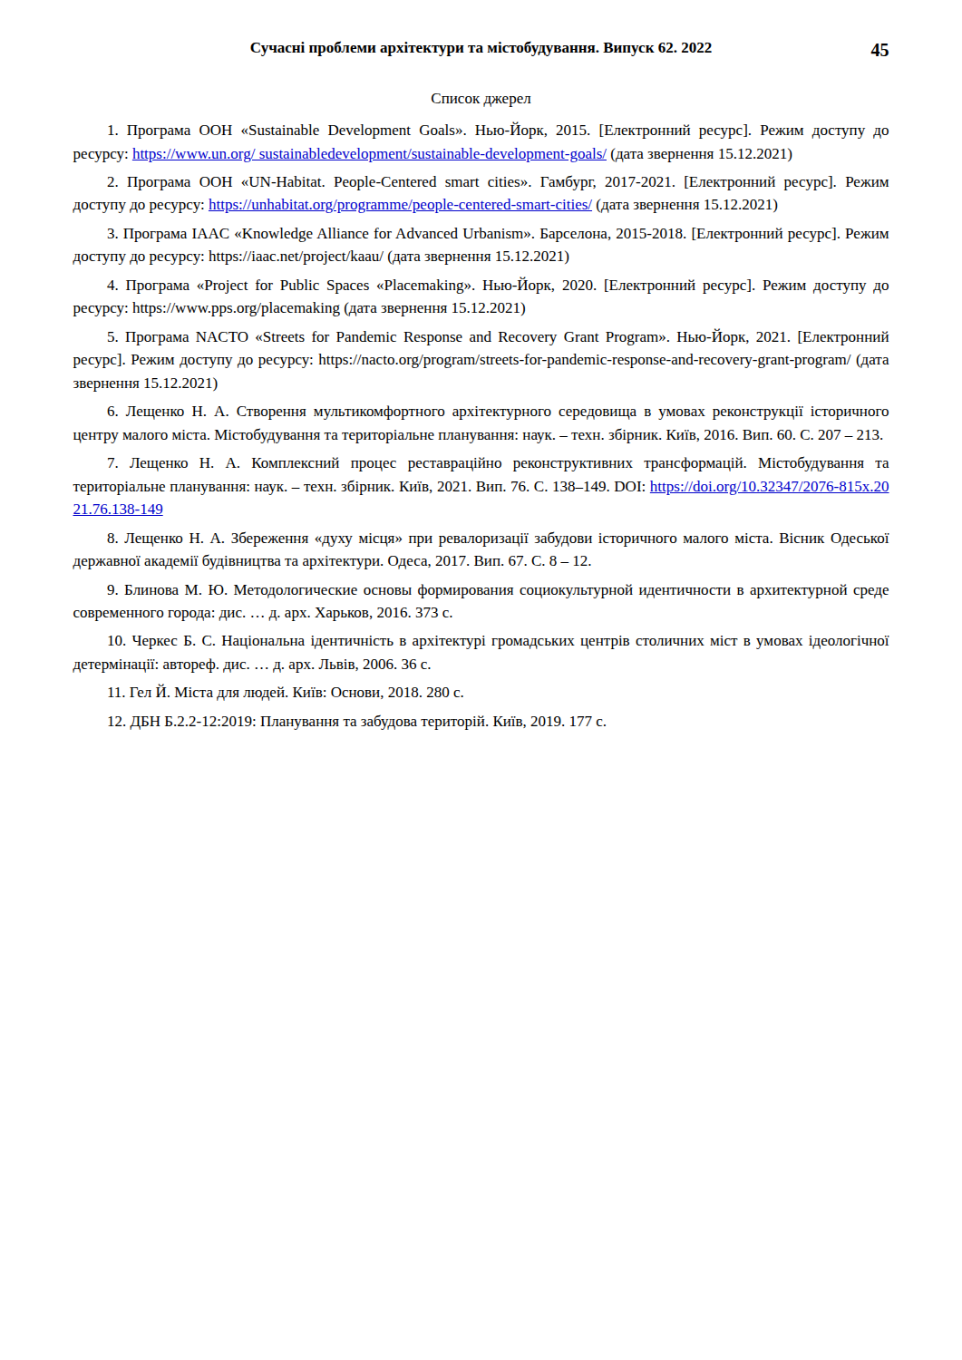Сучасні проблеми архітектури та містобудування. Випуск 62. 2022 45
Список джерел
Програма ООН «Sustainable Development Goals». Нью-Йорк, 2015. [Електронний ресурс]. Режим доступу до ресурсу: https://www.un.org/ sustainabledevelopment/sustainable-development-goals/ (дата звернення 15.12.2021)
Програма ООН «UN-Habitat. People-Centered smart cities». Гамбург, 2017-2021. [Електронний ресурс]. Режим доступу до ресурсу: https://unhabitat.org/programme/people-centered-smart-cities/ (дата звернення 15.12.2021)
Програма IAAC «Knowledge Alliance for Advanced Urbanism». Барселона, 2015-2018. [Електронний ресурс]. Режим доступу до ресурсу: https://iaac.net/project/kaau/ (дата звернення 15.12.2021)
Програма «Project for Public Spaces «Placemaking». Нью-Йорк, 2020. [Електронний ресурс]. Режим доступу до ресурсу: https://www.pps.org/placemaking (дата звернення 15.12.2021)
Програма NACTO «Streets for Pandemic Response and Recovery Grant Program». Нью-Йорк, 2021. [Електронний ресурс]. Режим доступу до ресурсу: https://nacto.org/program/streets-for-pandemic-response-and-recovery-grant-program/ (дата звернення 15.12.2021)
Лещенко Н. А. Створення мультикомфортного архітектурного середовища в умовах реконструкції історичного центру малого міста. Містобудування та територіальне планування: наук. – техн. збірник. Київ, 2016. Вип. 60. С. 207 – 213.
Лещенко Н. А. Комплексний процес реставраційно реконструктивних трансформацій. Містобудування та територіальне планування: наук. – техн. збірник. Київ, 2021. Вип. 76. С. 138–149. DOI: https://doi.org/10.32347/2076-815x.2021.76.138-149
Лещенко Н. А. Збереження «духу місця» при ревалоризації забудови історичного малого міста. Вісник Одеської державної академії будівництва та архітектури. Одеса, 2017. Вип. 67. С. 8 – 12.
Блинова М. Ю. Методологические основы формирования социокультурной идентичности в архитектурной среде современного города: дис. … д. арх. Харьков, 2016. 373 с.
Черкес Б. С. Національна ідентичність в архітектурі громадських центрів столичних міст в умовах ідеологічної детермінації: автореф. дис. … д. арх. Львів, 2006. 36 с.
Гел Й. Міста для людей. Київ: Основи, 2018. 280 с.
ДБН Б.2.2-12:2019: Планування та забудова територій. Київ, 2019. 177 с.